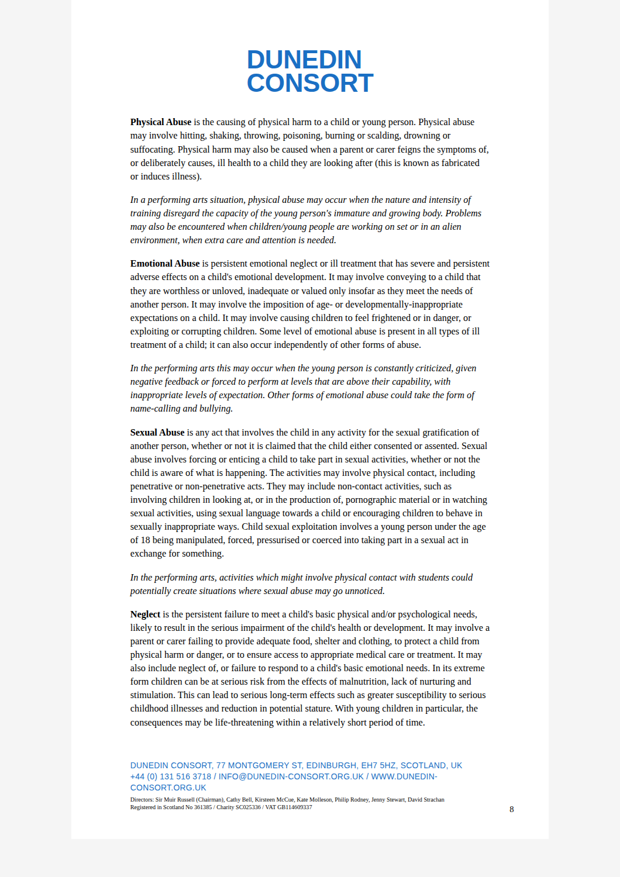DUNEDIN
CONSORT
Physical Abuse is the causing of physical harm to a child or young person. Physical abuse may involve hitting, shaking, throwing, poisoning, burning or scalding, drowning or suffocating. Physical harm may also be caused when a parent or carer feigns the symptoms of, or deliberately causes, ill health to a child they are looking after (this is known as fabricated or induces illness).
In a performing arts situation, physical abuse may occur when the nature and intensity of training disregard the capacity of the young person's immature and growing body. Problems may also be encountered when children/young people are working on set or in an alien environment, when extra care and attention is needed.
Emotional Abuse is persistent emotional neglect or ill treatment that has severe and persistent adverse effects on a child's emotional development. It may involve conveying to a child that they are worthless or unloved, inadequate or valued only insofar as they meet the needs of another person. It may involve the imposition of age- or developmentally-inappropriate expectations on a child. It may involve causing children to feel frightened or in danger, or exploiting or corrupting children. Some level of emotional abuse is present in all types of ill treatment of a child; it can also occur independently of other forms of abuse.
In the performing arts this may occur when the young person is constantly criticized, given negative feedback or forced to perform at levels that are above their capability, with inappropriate levels of expectation. Other forms of emotional abuse could take the form of name-calling and bullying.
Sexual Abuse is any act that involves the child in any activity for the sexual gratification of another person, whether or not it is claimed that the child either consented or assented. Sexual abuse involves forcing or enticing a child to take part in sexual activities, whether or not the child is aware of what is happening. The activities may involve physical contact, including penetrative or non-penetrative acts. They may include non-contact activities, such as involving children in looking at, or in the production of, pornographic material or in watching sexual activities, using sexual language towards a child or encouraging children to behave in sexually inappropriate ways. Child sexual exploitation involves a young person under the age of 18 being manipulated, forced, pressurised or coerced into taking part in a sexual act in exchange for something.
In the performing arts, activities which might involve physical contact with students could potentially create situations where sexual abuse may go unnoticed.
Neglect is the persistent failure to meet a child's basic physical and/or psychological needs, likely to result in the serious impairment of the child's health or development. It may involve a parent or carer failing to provide adequate food, shelter and clothing, to protect a child from physical harm or danger, or to ensure access to appropriate medical care or treatment. It may also include neglect of, or failure to respond to a child's basic emotional needs. In its extreme form children can be at serious risk from the effects of malnutrition, lack of nurturing and stimulation. This can lead to serious long-term effects such as greater susceptibility to serious childhood illnesses and reduction in potential stature. With young children in particular, the consequences may be life-threatening within a relatively short period of time.
DUNEDIN CONSORT, 77 MONTGOMERY ST, EDINBURGH, EH7 5HZ, SCOTLAND, UK
+44 (0) 131 516 3718 / INFO@DUNEDIN-CONSORT.ORG.UK / WWW.DUNEDIN-CONSORT.ORG.UK
Directors: Sir Muir Russell (Chairman), Cathy Bell, Kirsteen McCue, Kate Molleson, Philip Rodney, Jenny Stewart, David Strachan
Registered in Scotland No 361385 / Charity SC025336 / VAT GB114609337
8